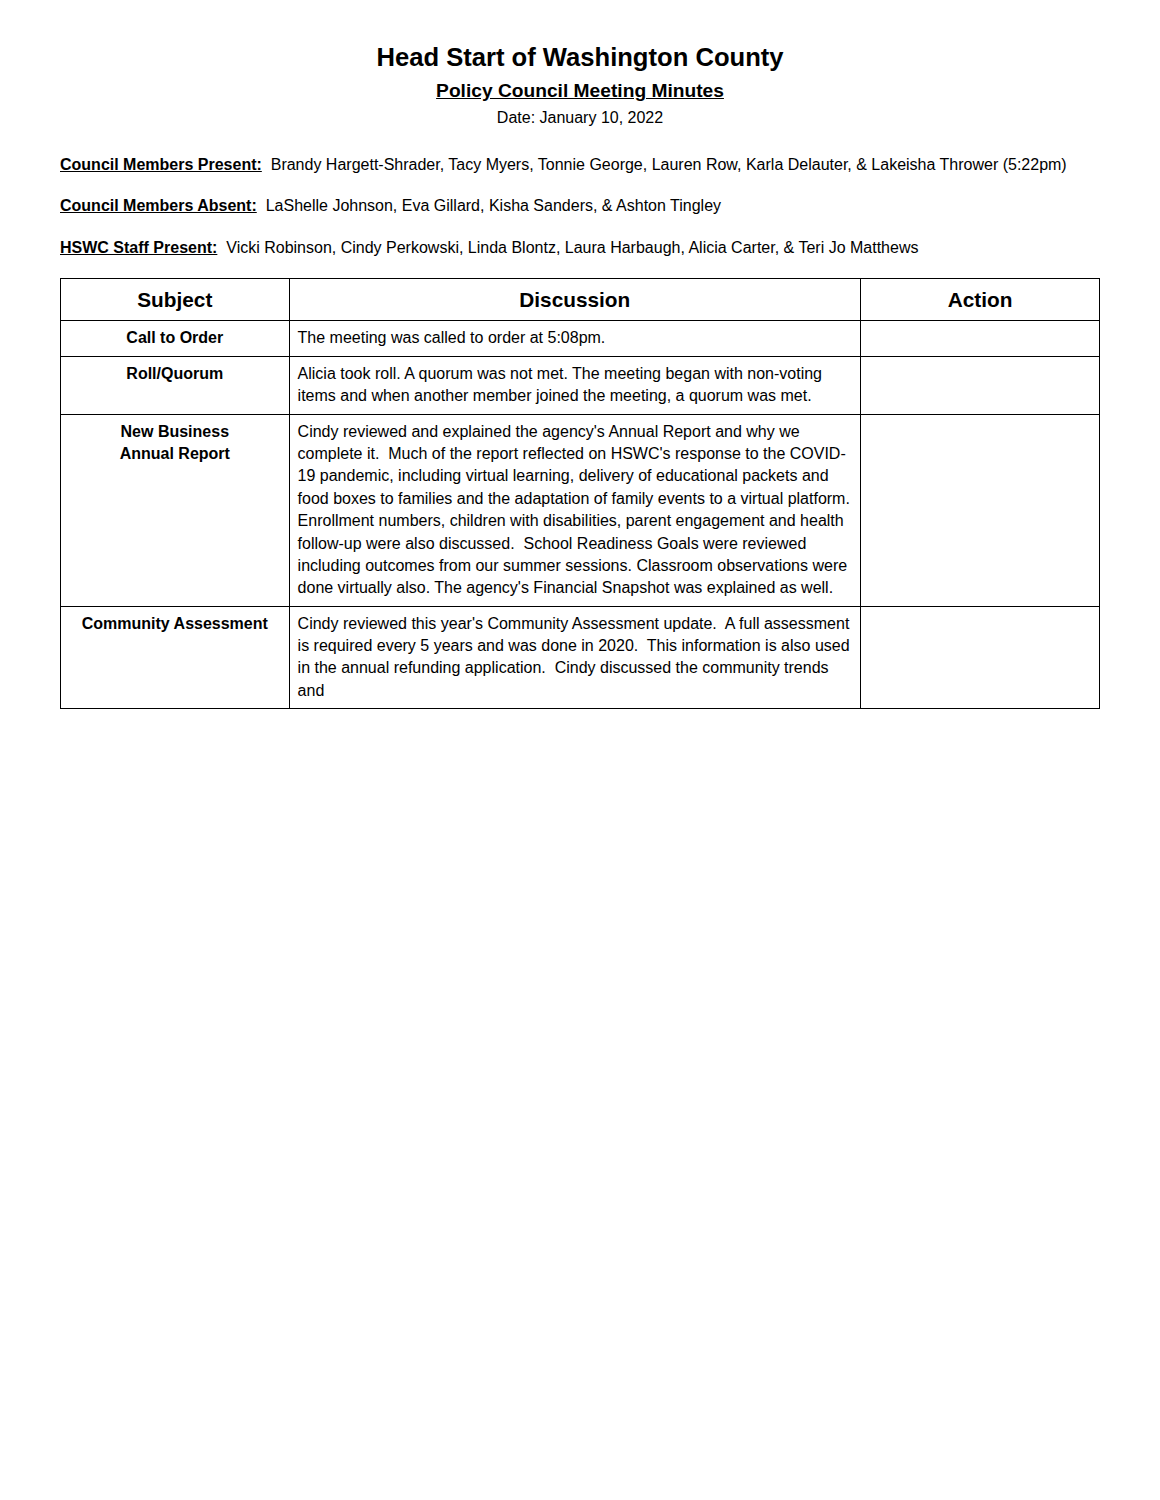Head Start of Washington County
Policy Council Meeting Minutes
Date: January 10, 2022
Council Members Present: Brandy Hargett-Shrader, Tacy Myers, Tonnie George, Lauren Row, Karla Delauter, & Lakeisha Thrower (5:22pm)
Council Members Absent: LaShelle Johnson, Eva Gillard, Kisha Sanders, & Ashton Tingley
HSWC Staff Present: Vicki Robinson, Cindy Perkowski, Linda Blontz, Laura Harbaugh, Alicia Carter, & Teri Jo Matthews
| Subject | Discussion | Action |
| --- | --- | --- |
| Call to Order | The meeting was called to order at 5:08pm. | |
| Roll/Quorum | Alicia took roll. A quorum was not met. The meeting began with non-voting items and when another member joined the meeting, a quorum was met. | |
| New Business Annual Report | Cindy reviewed and explained the agency's Annual Report and why we complete it. Much of the report reflected on HSWC's response to the COVID-19 pandemic, including virtual learning, delivery of educational packets and food boxes to families and the adaptation of family events to a virtual platform. Enrollment numbers, children with disabilities, parent engagement and health follow-up were also discussed. School Readiness Goals were reviewed including outcomes from our summer sessions. Classroom observations were done virtually also. The agency's Financial Snapshot was explained as well. | |
| Community Assessment | Cindy reviewed this year's Community Assessment update. A full assessment is required every 5 years and was done in 2020. This information is also used in the annual refunding application. Cindy discussed the community trends and | |